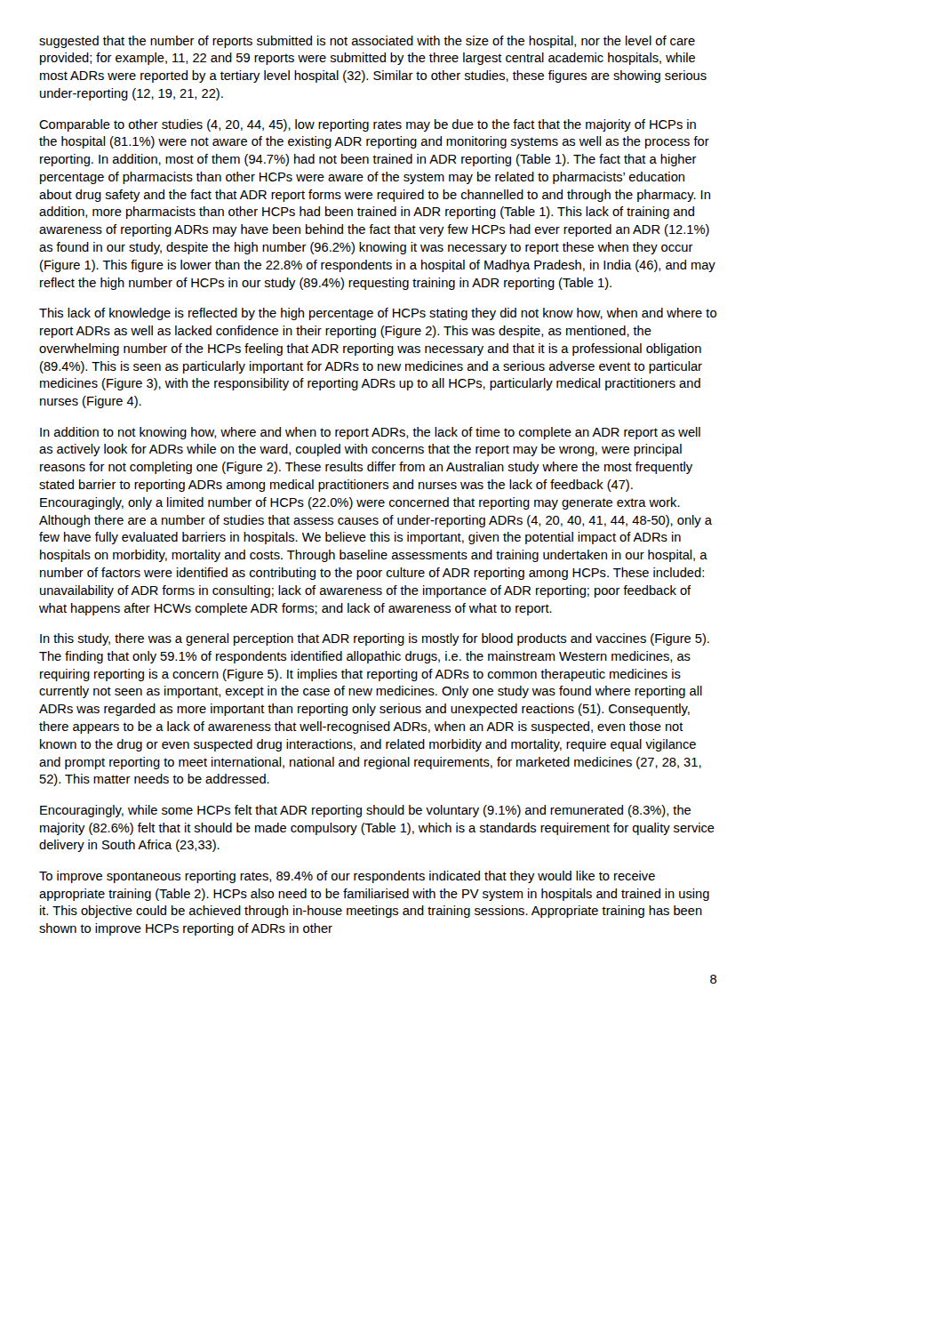suggested that the number of reports submitted is not associated with the size of the hospital, nor the level of care provided; for example, 11, 22 and 59 reports were submitted by the three largest central academic hospitals, while most ADRs were reported by a tertiary level hospital (32). Similar to other studies, these figures are showing serious under-reporting (12, 19, 21, 22).
Comparable to other studies (4, 20, 44, 45), low reporting rates may be due to the fact that the majority of HCPs in the hospital (81.1%) were not aware of the existing ADR reporting and monitoring systems as well as the process for reporting. In addition, most of them (94.7%) had not been trained in ADR reporting (Table 1). The fact that a higher percentage of pharmacists than other HCPs were aware of the system may be related to pharmacists’ education about drug safety and the fact that ADR report forms were required to be channelled to and through the pharmacy. In addition, more pharmacists than other HCPs had been trained in ADR reporting (Table 1). This lack of training and awareness of reporting ADRs may have been behind the fact that very few HCPs had ever reported an ADR (12.1%) as found in our study, despite the high number (96.2%) knowing it was necessary to report these when they occur (Figure 1). This figure is lower than the 22.8% of respondents in a hospital of Madhya Pradesh, in India (46), and may reflect the high number of HCPs in our study (89.4%) requesting training in ADR reporting (Table 1).
This lack of knowledge is reflected by the high percentage of HCPs stating they did not know how, when and where to report ADRs as well as lacked confidence in their reporting (Figure 2). This was despite, as mentioned, the overwhelming number of the HCPs feeling that ADR reporting was necessary and that it is a professional obligation (89.4%). This is seen as particularly important for ADRs to new medicines and a serious adverse event to particular medicines (Figure 3), with the responsibility of reporting ADRs up to all HCPs, particularly medical practitioners and nurses (Figure 4).
In addition to not knowing how, where and when to report ADRs, the lack of time to complete an ADR report as well as actively look for ADRs while on the ward, coupled with concerns that the report may be wrong, were principal reasons for not completing one (Figure 2). These results differ from an Australian study where the most frequently stated barrier to reporting ADRs among medical practitioners and nurses was the lack of feedback (47). Encouragingly, only a limited number of HCPs (22.0%) were concerned that reporting may generate extra work. Although there are a number of studies that assess causes of under-reporting ADRs (4, 20, 40, 41, 44, 48-50), only a few have fully evaluated barriers in hospitals. We believe this is important, given the potential impact of ADRs in hospitals on morbidity, mortality and costs. Through baseline assessments and training undertaken in our hospital, a number of factors were identified as contributing to the poor culture of ADR reporting among HCPs. These included: unavailability of ADR forms in consulting; lack of awareness of the importance of ADR reporting; poor feedback of what happens after HCWs complete ADR forms; and lack of awareness of what to report.
In this study, there was a general perception that ADR reporting is mostly for blood products and vaccines (Figure 5). The finding that only 59.1% of respondents identified allopathic drugs, i.e. the mainstream Western medicines, as requiring reporting is a concern (Figure 5). It implies that reporting of ADRs to common therapeutic medicines is currently not seen as important, except in the case of new medicines. Only one study was found where reporting all ADRs was regarded as more important than reporting only serious and unexpected reactions (51). Consequently, there appears to be a lack of awareness that well-recognised ADRs, when an ADR is suspected, even those not known to the drug or even suspected drug interactions, and related morbidity and mortality, require equal vigilance and prompt reporting to meet international, national and regional requirements, for marketed medicines (27, 28, 31, 52). This matter needs to be addressed.
Encouragingly, while some HCPs felt that ADR reporting should be voluntary (9.1%) and remunerated (8.3%), the majority (82.6%) felt that it should be made compulsory (Table 1), which is a standards requirement for quality service delivery in South Africa (23,33).
To improve spontaneous reporting rates, 89.4% of our respondents indicated that they would like to receive appropriate training (Table 2). HCPs also need to be familiarised with the PV system in hospitals and trained in using it. This objective could be achieved through in-house meetings and training sessions. Appropriate training has been shown to improve HCPs reporting of ADRs in other
8